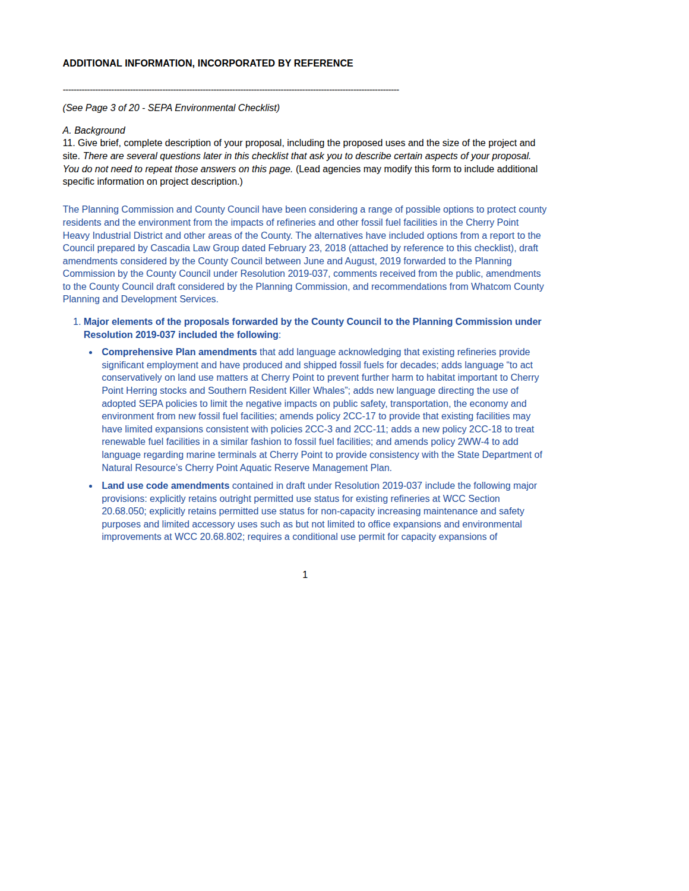ADDITIONAL INFORMATION, INCORPORATED BY REFERENCE
-----------------------------------------------------------------------------------------------------------------------------
(See Page 3 of 20 - SEPA Environmental Checklist)
A. Background
11. Give brief, complete description of your proposal, including the proposed uses and the size of the project and site. There are several questions later in this checklist that ask you to describe certain aspects of your proposal. You do not need to repeat those answers on this page. (Lead agencies may modify this form to include additional specific information on project description.)
The Planning Commission and County Council have been considering a range of possible options to protect county residents and the environment from the impacts of refineries and other fossil fuel facilities in the Cherry Point Heavy Industrial District and other areas of the County. The alternatives have included options from a report to the Council prepared by Cascadia Law Group dated February 23, 2018 (attached by reference to this checklist), draft amendments considered by the County Council between June and August, 2019 forwarded to the Planning Commission by the County Council under Resolution 2019-037, comments received from the public, amendments to the County Council draft considered by the Planning Commission, and recommendations from Whatcom County Planning and Development Services.
Major elements of the proposals forwarded by the County Council to the Planning Commission under Resolution 2019-037 included the following:
Comprehensive Plan amendments that add language acknowledging that existing refineries provide significant employment and have produced and shipped fossil fuels for decades; adds language “to act conservatively on land use matters at Cherry Point to prevent further harm to habitat important to Cherry Point Herring stocks and Southern Resident Killer Whales”; adds new language directing the use of adopted SEPA policies to limit the negative impacts on public safety, transportation, the economy and environment from new fossil fuel facilities; amends policy 2CC-17 to provide that existing facilities may have limited expansions consistent with policies 2CC-3 and 2CC-11; adds a new policy 2CC-18 to treat renewable fuel facilities in a similar fashion to fossil fuel facilities; and amends policy 2WW-4 to add language regarding marine terminals at Cherry Point to provide consistency with the State Department of Natural Resource’s Cherry Point Aquatic Reserve Management Plan.
Land use code amendments contained in draft under Resolution 2019-037 include the following major provisions: explicitly retains outright permitted use status for existing refineries at WCC Section 20.68.050; explicitly retains permitted use status for non-capacity increasing maintenance and safety purposes and limited accessory uses such as but not limited to office expansions and environmental improvements at WCC 20.68.802; requires a conditional use permit for capacity expansions of
1